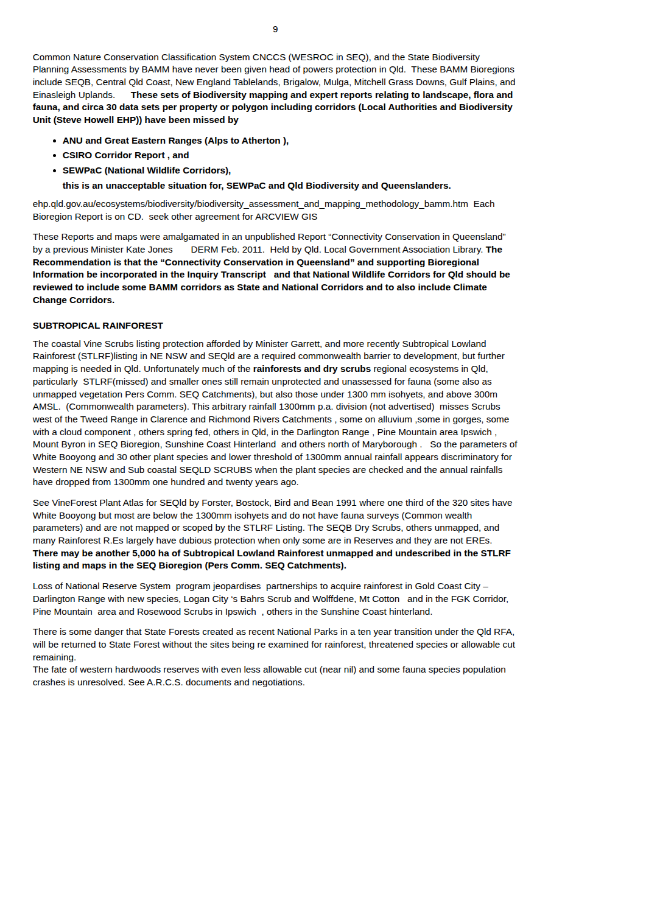9
Common Nature Conservation Classification System CNCCS (WESROC in SEQ), and the State Biodiversity Planning Assessments by BAMM have never been given head of powers protection in Qld. These BAMM Bioregions include SEQB, Central Qld Coast, New England Tablelands, Brigalow, Mulga, Mitchell Grass Downs, Gulf Plains, and Einasleigh Uplands. These sets of Biodiversity mapping and expert reports relating to landscape, flora and fauna, and circa 30 data sets per property or polygon including corridors (Local Authorities and Biodiversity Unit (Steve Howell EHP)) have been missed by
ANU and Great Eastern Ranges (Alps to Atherton ),
CSIRO Corridor Report , and
SEWPaC (National Wildlife Corridors),
this is an unacceptable situation for, SEWPaC and Qld Biodiversity and Queenslanders.
ehp.qld.gov.au/ecosystems/biodiversity/biodiversity_assessment_and_mapping_methodology_bamm.htm Each Bioregion Report is on CD. seek other agreement for ARCVIEW GIS
These Reports and maps were amalgamated in an unpublished Report “Connectivity Conservation in Queensland” by a previous Minister Kate Jones DERM Feb. 2011. Held by Qld. Local Government Association Library. The Recommendation is that the “Connectivity Conservation in Queensland” and supporting Bioregional Information be incorporated in the Inquiry Transcript and that National Wildlife Corridors for Qld should be reviewed to include some BAMM corridors as State and National Corridors and to also include Climate Change Corridors.
SUBTROPICAL RAINFOREST
The coastal Vine Scrubs listing protection afforded by Minister Garrett, and more recently Subtropical Lowland Rainforest (STLRF)listing in NE NSW and SEQld are a required commonwealth barrier to development, but further mapping is needed in Qld. Unfortunately much of the rainforests and dry scrubs regional ecosystems in Qld, particularly STLRF(missed) and smaller ones still remain unprotected and unassessed for fauna (some also as unmapped vegetation Pers Comm. SEQ Catchments), but also those under 1300 mm isohyets, and above 300m AMSL. (Commonwealth parameters). This arbitrary rainfall 1300mm p.a. division (not advertised) misses Scrubs west of the Tweed Range in Clarence and Richmond Rivers Catchments , some on alluvium ,some in gorges, some with a cloud component , others spring fed, others in Qld, in the Darlington Range , Pine Mountain area Ipswich , Mount Byron in SEQ Bioregion, Sunshine Coast Hinterland and others north of Maryborough . So the parameters of White Booyong and 30 other plant species and lower threshold of 1300mm annual rainfall appears discriminatory for Western NE NSW and Sub coastal SEQLD SCRUBS when the plant species are checked and the annual rainfalls have dropped from 1300mm one hundred and twenty years ago.
See VineForest Plant Atlas for SEQld by Forster, Bostock, Bird and Bean 1991 where one third of the 320 sites have White Booyong but most are below the 1300mm isohyets and do not have fauna surveys (Common wealth parameters) and are not mapped or scoped by the STLRF Listing. The SEQB Dry Scrubs, others unmapped, and many Rainforest R.Es largely have dubious protection when only some are in Reserves and they are not EREs. There may be another 5,000 ha of Subtropical Lowland Rainforest unmapped and undescribed in the STLRF listing and maps in the SEQ Bioregion (Pers Comm. SEQ Catchments).
Loss of National Reserve System program jeopardises partnerships to acquire rainforest in Gold Coast City – Darlington Range with new species, Logan City ‘s Bahrs Scrub and Wolffdene, Mt Cotton and in the FGK Corridor, Pine Mountain area and Rosewood Scrubs in Ipswich , others in the Sunshine Coast hinterland.
There is some danger that State Forests created as recent National Parks in a ten year transition under the Qld RFA, will be returned to State Forest without the sites being re examined for rainforest, threatened species or allowable cut remaining.
The fate of western hardwoods reserves with even less allowable cut (near nil) and some fauna species population crashes is unresolved. See A.R.C.S. documents and negotiations.